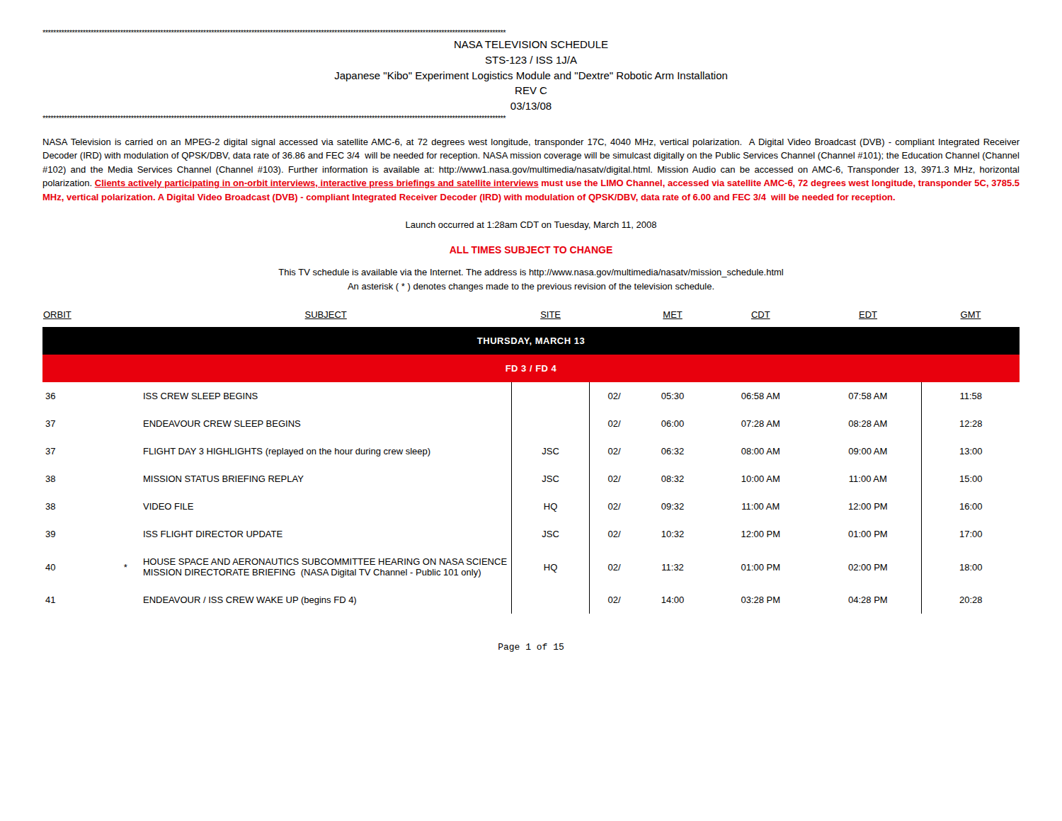*****************************************************************************************************************************************************************************
NASA TELEVISION SCHEDULE
STS-123 / ISS 1J/A
Japanese "Kibo" Experiment Logistics Module and "Dextre" Robotic Arm Installation
REV C
03/13/08
*****************************************************************************************************************************************************************************
NASA Television is carried on an MPEG-2 digital signal accessed via satellite AMC-6, at 72 degrees west longitude, transponder 17C, 4040 MHz, vertical polarization. A Digital Video Broadcast (DVB) - compliant Integrated Receiver Decoder (IRD) with modulation of QPSK/DBV, data rate of 36.86 and FEC 3/4 will be needed for reception. NASA mission coverage will be simulcast digitally on the Public Services Channel (Channel #101); the Education Channel (Channel #102) and the Media Services Channel (Channel #103). Further information is available at: http://www1.nasa.gov/multimedia/nasatv/digital.html. Mission Audio can be accessed on AMC-6, Transponder 13, 3971.3 MHz, horizontal polarization. Clients actively participating in on-orbit interviews, interactive press briefings and satellite interviews must use the LIMO Channel, accessed via satellite AMC-6, 72 degrees west longitude, transponder 5C, 3785.5 MHz, vertical polarization. A Digital Video Broadcast (DVB) - compliant Integrated Receiver Decoder (IRD) with modulation of QPSK/DBV, data rate of 6.00 and FEC 3/4 will be needed for reception.
Launch occurred at 1:28am CDT on Tuesday, March 11, 2008
ALL TIMES SUBJECT TO CHANGE
This TV schedule is available via the Internet. The address is http://www.nasa.gov/multimedia/nasatv/mission_schedule.html
An asterisk ( * ) denotes changes made to the previous revision of the television schedule.
| ORBIT | | SUBJECT | SITE | | MET | CDT | EDT | GMT |
| --- | --- | --- | --- | --- | --- | --- | --- | --- |
| THURSDAY, MARCH 13 |
| FD 3 / FD 4 |
| 36 | | ISS CREW SLEEP BEGINS | | 02/ | 05:30 | 06:58 AM | 07:58 AM | 11:58 |
| 37 | | ENDEAVOUR CREW SLEEP BEGINS | | 02/ | 06:00 | 07:28 AM | 08:28 AM | 12:28 |
| 37 | | FLIGHT DAY 3 HIGHLIGHTS (replayed on the hour during crew sleep) | JSC | 02/ | 06:32 | 08:00 AM | 09:00 AM | 13:00 |
| 38 | | MISSION STATUS BRIEFING REPLAY | JSC | 02/ | 08:32 | 10:00 AM | 11:00 AM | 15:00 |
| 38 | | VIDEO FILE | HQ | 02/ | 09:32 | 11:00 AM | 12:00 PM | 16:00 |
| 39 | | ISS FLIGHT DIRECTOR UPDATE | JSC | 02/ | 10:32 | 12:00 PM | 01:00 PM | 17:00 |
| 40 | * | HOUSE SPACE AND AERONAUTICS SUBCOMMITTEE HEARING ON NASA SCIENCE MISSION DIRECTORATE BRIEFING (NASA Digital TV Channel - Public 101 only) | HQ | 02/ | 11:32 | 01:00 PM | 02:00 PM | 18:00 |
| 41 | | ENDEAVOUR / ISS CREW WAKE UP (begins FD 4) | | 02/ | 14:00 | 03:28 PM | 04:28 PM | 20:28 |
Page 1 of 15